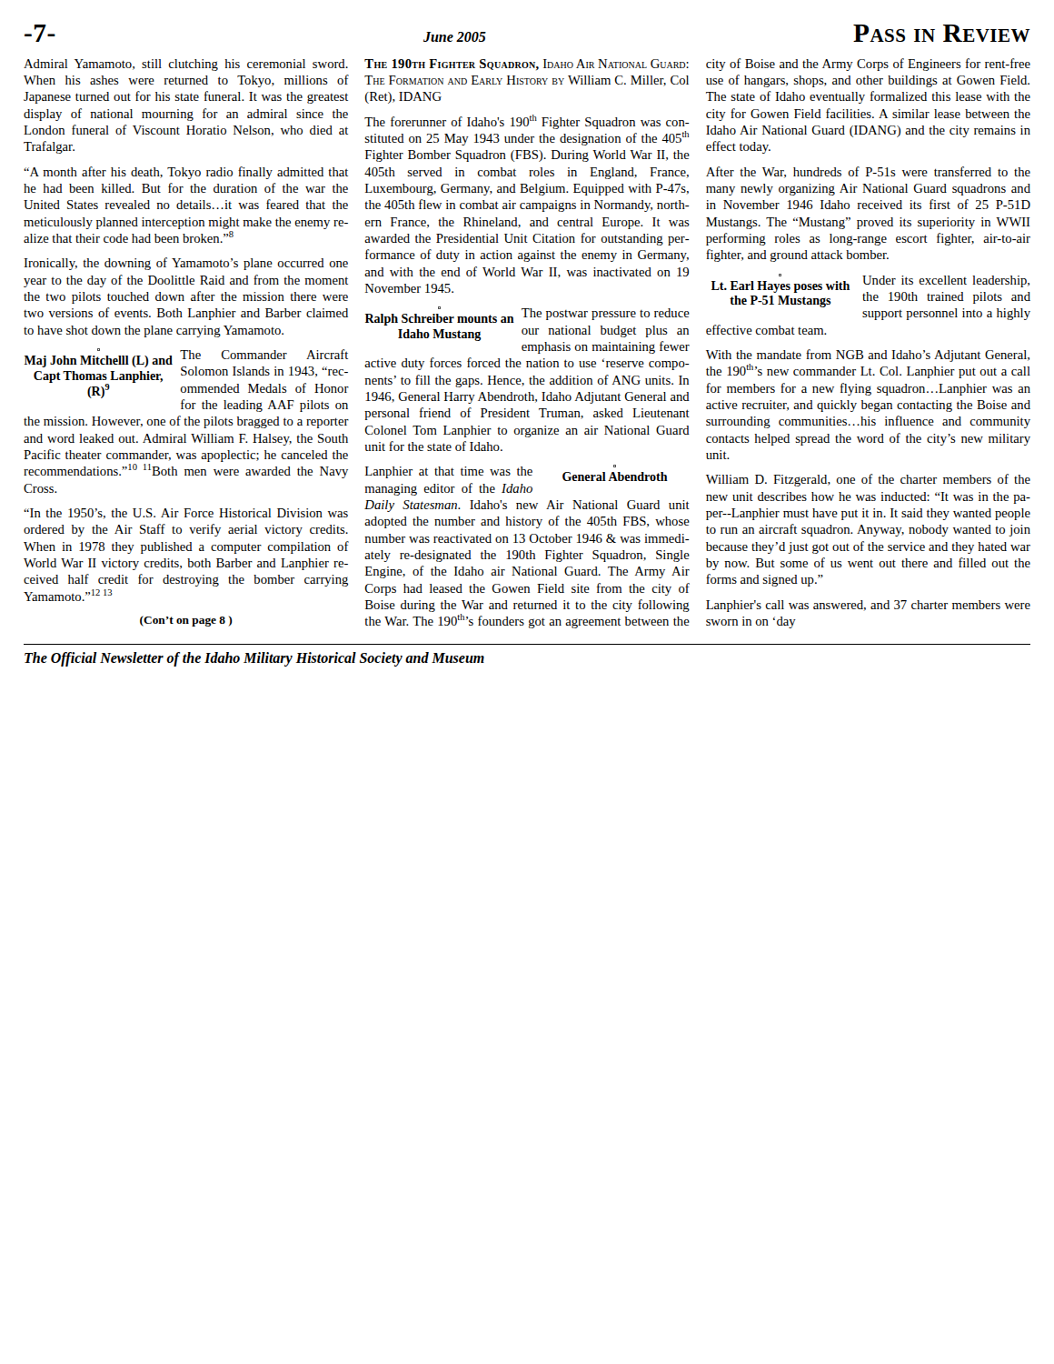-7-
June 2005
Pass in Review
Admiral Yamamoto, still clutching his ceremonial sword. When his ashes were returned to Tokyo, millions of Japanese turned out for his state funeral. It was the greatest display of national mourning for an admiral since the London funeral of Viscount Horatio Nelson, who died at Trafalgar.
“A month after his death, Tokyo radio finally admitted that he had been killed. But for the duration of the war the United States revealed no details…it was feared that the meticulously planned interception might make the enemy realize that their code had been broken.”8
Ironically, the downing of Yamamoto’s plane occurred one year to the day of the Doolittle Raid and from the moment the two pilots touched down after the mission there were two versions of events. Both Lanphier and Barber claimed to have shot down the plane carrying Yamamoto.
Maj John Mitchelll (L) and Capt Thomas Lanphier, (R)9
The Commander Aircraft Solomon Islands in 1943, “recommended Medals of Honor for the leading AAF pilots on the mission. However, one of the pilots bragged to a reporter and word leaked out. Admiral William F. Halsey, the South Pacific theater commander, was apoplectic; he canceled the recommendations.”10 11Both men were awarded the Navy Cross.
“In the 1950’s, the U.S. Air Force Historical Division was ordered by the Air Staff to verify aerial victory credits. When in 1978 they published a computer compilation of World War II victory credits, both Barber and Lanphier received half credit for destroying the bomber carrying Yamamoto.”12 13
(Con’t on page 8 )
The 190th Fighter Squadron, Idaho Air National Guard: The Formation and Early History by William C. Miller, Col (Ret), IDANG
The forerunner of Idaho's 190th Fighter Squadron was constituted on 25 May 1943 under the designation of the 405th Fighter Bomber Squadron (FBS). During World War II, the 405th served in combat roles in England, France, Luxembourg, Germany, and Belgium. Equipped with P-47s, the 405th flew in combat air campaigns in Normandy, northern France, the Rhineland, and central Europe. It was awarded the Presidential Unit Citation for outstanding performance of duty in action against the enemy in Germany, and with the end of World War II, was inactivated on 19 November 1945.
Ralph Schreiber mounts an Idaho Mustang
The postwar pressure to reduce our national budget plus an emphasis on maintaining fewer active duty forces forced the nation to use ‘reserve components’ to fill the gaps. Hence, the addition of ANG units. In 1946, General Harry Abendroth, Idaho Adjutant General and personal friend of President Truman, asked Lieutenant Colonel Tom Lanphier to organize an air National Guard unit for the state of Idaho.
General Abendroth
Lanphier at that time was the managing editor of the Idaho Daily Statesman. Idaho's new Air National Guard unit adopted the number and history of the 405th FBS, whose number was reactivated on 13 October 1946 & was immediately re-designated the 190th Fighter Squadron, Single Engine, of the Idaho air National Guard. The Army Air Corps had leased the Gowen Field site from the city of Boise during the War and returned it to the city following the War. The 190th’s founders got an agreement between the city of Boise and the Army Corps of Engineers for rent-free use of hangars, shops, and other buildings at Gowen Field. The state of Idaho eventually formalized this lease with the city for Gowen Field facilities. A similar lease between the Idaho Air National Guard (IDANG) and the city remains in effect today.
After the War, hundreds of P-51s were transferred to the many newly organizing Air National Guard squadrons and in November 1946 Idaho received its first of 25 P-51D Mustangs. The “Mustang” proved its superiority in WWII performing roles as long-range escort fighter, air-to-air fighter, and ground attack bomber.
Lt. Earl Hayes poses with the P-51 Mustangs
Under its excellent leadership, the 190th trained pilots and support personnel into a highly effective combat team.
With the mandate from NGB and Idaho’s Adjutant General, the 190th’s new commander Lt. Col. Lanphier put out a call for members for a new flying squadron…Lanphier was an active recruiter, and quickly began contacting the Boise and surrounding communities…his influence and community contacts helped spread the word of the city’s new military unit.
William D. Fitzgerald, one of the charter members of the new unit describes how he was inducted: “It was in the paper--Lanphier must have put it in. It said they wanted people to run an aircraft squadron. Anyway, nobody wanted to join because they’d just got out of the service and they hated war by now. But some of us went out there and filled out the forms and signed up.”
Lanphier's call was answered, and 37 charter members were sworn in on ‘day
The Official Newsletter of the Idaho Military Historical Society and Museum